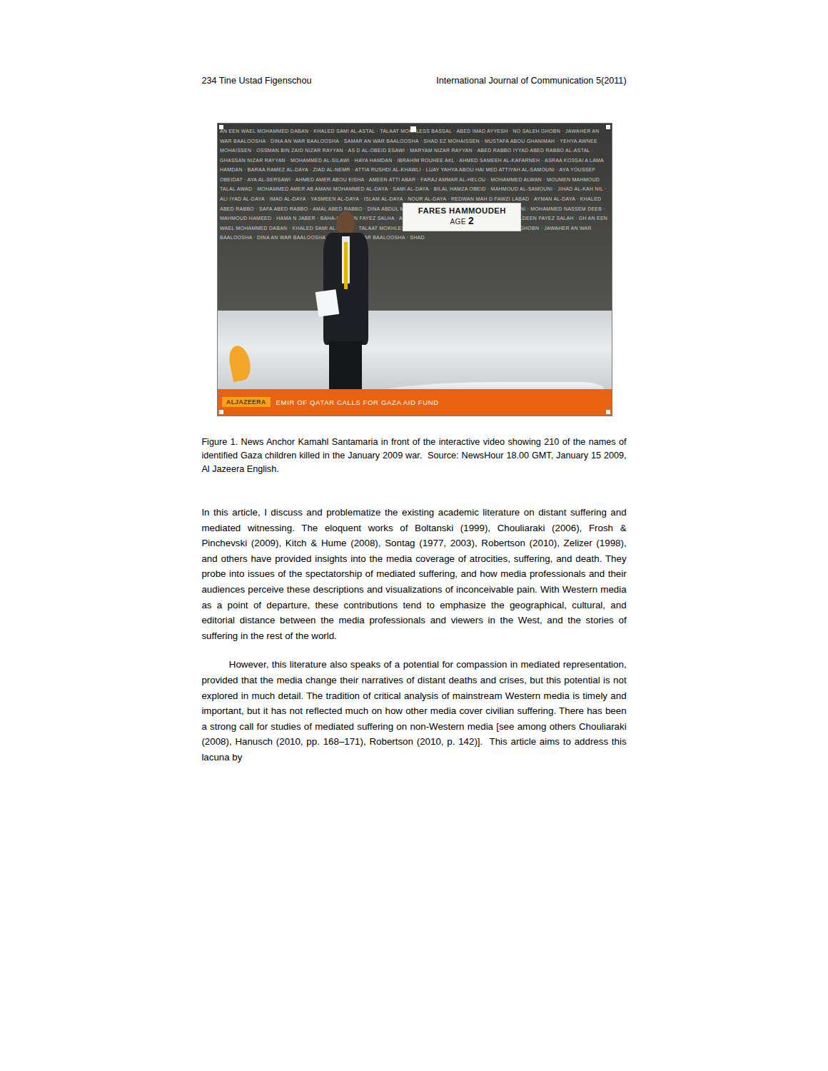234 Tine Ustad Figenschou
International Journal of Communication 5(2011)
AN EEN WAEL MOHAMMED DABAN · KHALED SAMI AL-ASTAL · TALAAT MOKHLESS BASSAL · ABED IMAD AYYESH · NO SALEH GHOBN · JAWAHER AN WAR BAALOOSHA · DINA AN WAR BAALOOSHA · SAMAR AN WAR BAALOOSHA · SHAD EZ MOHAISSEN · MUSTAFA ABOU GHANIMAH · YEHYA AWNEE MOHAISSEN · OSSMAN BIN ZAID NIZAR RAYYAN · AS D AL-OBEID ESAWI · MARYAM NIZAR RAYYAN · ABED RABBO IYYAD ABED RABBO AL-ASTAL · GHASSAN NIZAR RAYYAN · MOHAMMED AL-SILAWI · HAYA HAMDAN · IBRAHIM ROUHEE AKL · AHMED SAMEEH AL-KAFARNEH · ASRAA KOSSAI A LAMA HAMDAN · BARAA RAMEZ AL-DAYA · ZIAD AL-NEMR · ATTIA RUSHDI AL-KHAWLI · LUAY YAHYA ABOU HAI MED ATTIYAH AL-SAMOUNI · AYA YOUSSEF OBEIDAT · AYA AL-SERSAWI · AHMED AMER ABOU EISHA · AMEEN ATTI ABAR · FARAJ AMMAR AL-HELOU · MOHAMMED ALWAN · MOUMEN MAHMOUD TALAL AWAD · MOHAMMED AMER AB AMANI MOHAMMED AL-DAYA · SAMI AL-DAYA · BILAL HAMZA OBEID · MAHMOUD AL-SAMOUNI · JIHAD AL-KAH NIL · ALI IYAD AL-DAYA · IMAD AL-DAYA · YASMEEN AL-DAYA · ISLAM AL-DAYA · NOUR AL-DAYA · REDWAN MAH D FAWZI LABAD · AYMAN AL-DAYA · KHALED ABED RABBO · SAFA ABED RABBO · AMAL ABED RABBO · DINA ABDUL MU D AL-MAASAWABI · MOHAMMED AL-SAMOUNI · MOHAMMED NASSEM DEEB · MAHMOUD HAMEED · HAMA N JABER · BAHA-ULDEEN FAYEZ SALHA · AFAYEZ SALHA · ROLA FAYEZ SALHA · DIYAA-ULDEEN FAYEZ SALAH · GH AN EEN WAEL MOHAMMED DABAN · KHALED SAMI AL-ASTAL · TALAAT MOKHLESS BASSAL · ABED IMAD AYYESH · NO SALEH GHOBN · JAWAHER AN WAR BAALOOSHA · DINA AN WAR BAALOOSHA · SAMAR AN WAR BAALOOSHA · SHAD
FARES HAMMOUDEH
AGE 2
ALJAZEERA EMIR OF QATAR CALLS FOR GAZA AID FUND
Figure 1. News Anchor Kamahl Santamaria in front of the interactive video showing 210 of the names of identified Gaza children killed in the January 2009 war. Source: NewsHour 18.00 GMT, January 15 2009, Al Jazeera English.
In this article, I discuss and problematize the existing academic literature on distant suffering and mediated witnessing. The eloquent works of Boltanski (1999), Chouliaraki (2006), Frosh & Pinchevski (2009), Kitch & Hume (2008), Sontag (1977, 2003), Robertson (2010), Zelizer (1998), and others have provided insights into the media coverage of atrocities, suffering, and death. They probe into issues of the spectatorship of mediated suffering, and how media professionals and their audiences perceive these descriptions and visualizations of inconceivable pain. With Western media as a point of departure, these contributions tend to emphasize the geographical, cultural, and editorial distance between the media professionals and viewers in the West, and the stories of suffering in the rest of the world.
However, this literature also speaks of a potential for compassion in mediated representation, provided that the media change their narratives of distant deaths and crises, but this potential is not explored in much detail. The tradition of critical analysis of mainstream Western media is timely and important, but it has not reflected much on how other media cover civilian suffering. There has been a strong call for studies of mediated suffering on non-Western media [see among others Chouliaraki (2008), Hanusch (2010, pp. 168–171), Robertson (2010, p. 142)]. This article aims to address this lacuna by